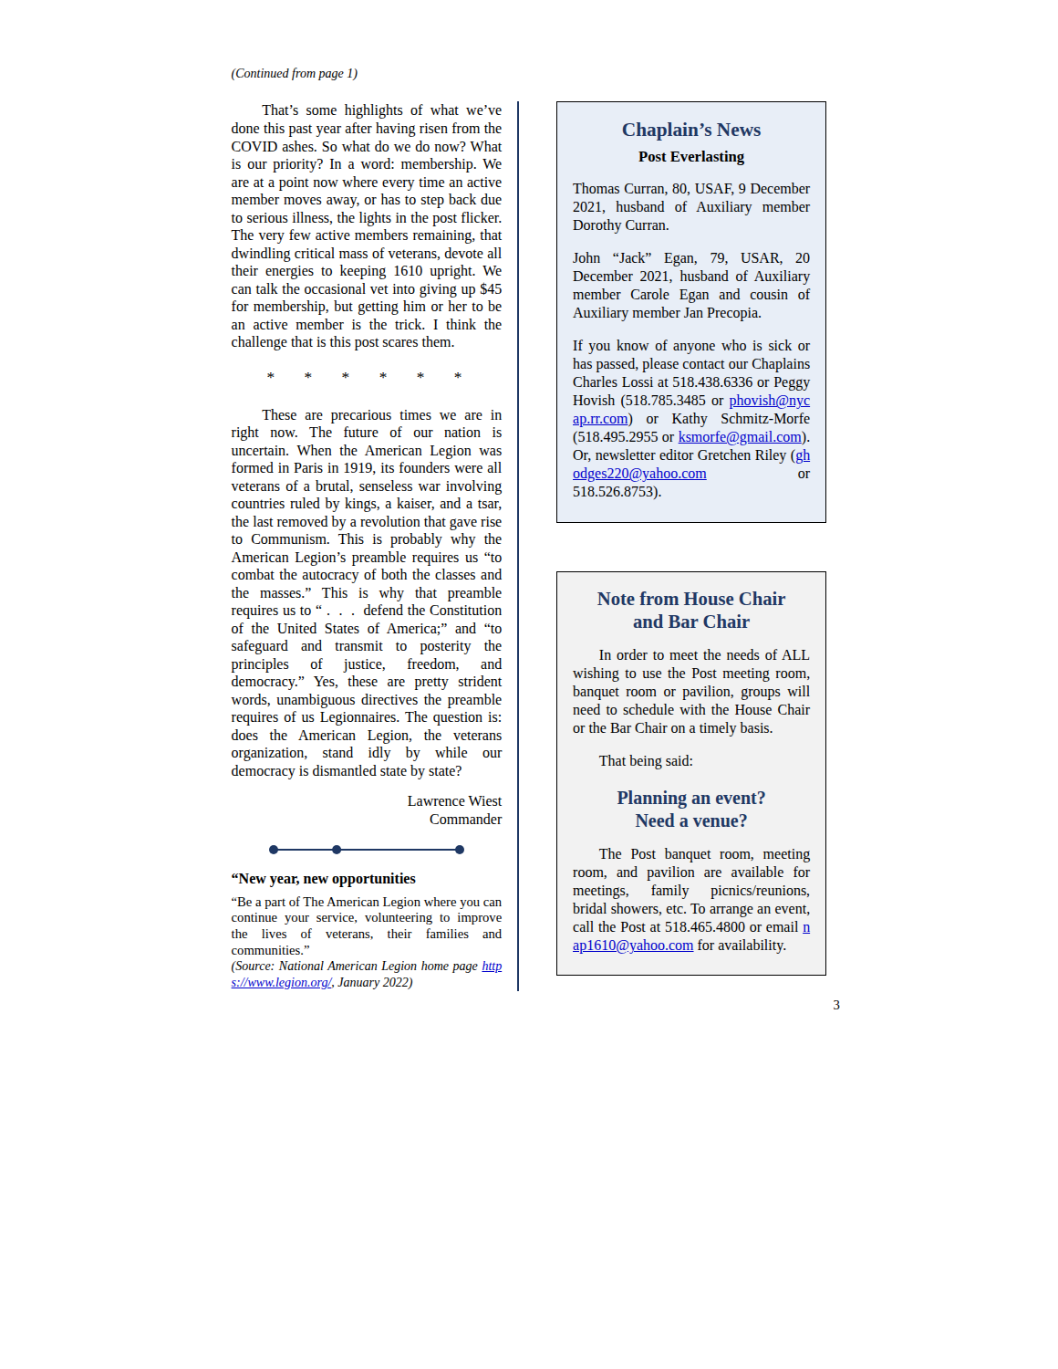(Continued from page 1)
That’s some highlights of what we’ve done this past year after having risen from the COVID ashes. So what do we do now? What is our priority? In a word: membership. We are at a point now where every time an active member moves away, or has to step back due to serious illness, the lights in the post flicker. The very few active members remaining, that dwindling critical mass of veterans, devote all their energies to keeping 1610 upright. We can talk the occasional vet into giving up $45 for membership, but getting him or her to be an active member is the trick. I think the challenge that is this post scares them.
* * * * * *
These are precarious times we are in right now. The future of our nation is uncertain. When the American Legion was formed in Paris in 1919, its founders were all veterans of a brutal, senseless war involving countries ruled by kings, a kaiser, and a tsar, the last removed by a revolution that gave rise to Communism. This is probably why the American Legion’s preamble requires us “to combat the autocracy of both the classes and the masses.” This is why that preamble requires us to “ . . . defend the Constitution of the United States of America;” and “to safeguard and transmit to posterity the principles of justice, freedom, and democracy.” Yes, these are pretty strident words, unambiguous directives the preamble requires of us Legionnaires. The question is: does the American Legion, the veterans organization, stand idly by while our democracy is dismantled state by state?
Lawrence Wiest
Commander
“New year, new opportunities
“Be a part of The American Legion where you can continue your service, volunteering to improve the lives of veterans, their families and communities.”
(Source: National American Legion home page https://www.legion.org/, January 2022)
Chaplain’s News
Post Everlasting
Thomas Curran, 80, USAF, 9 December 2021, husband of Auxiliary member Dorothy Curran.
John “Jack” Egan, 79, USAR, 20 December 2021, husband of Auxiliary member Carole Egan and cousin of Auxiliary member Jan Precopia.
If you know of anyone who is sick or has passed, please contact our Chaplains Charles Lossi at 518.438.6336 or Peggy Hovish (518.785.3485 or phovish@nycap.rr.com) or Kathy Schmitz-Morfe (518.495.2955 or ksmorfe@gmail.com). Or, newsletter editor Gretchen Riley (ghodges220@yahoo.com or 518.526.8753).
Note from House Chair
and Bar Chair
In order to meet the needs of ALL wishing to use the Post meeting room, banquet room or pavilion, groups will need to schedule with the House Chair or the Bar Chair on a timely basis.
That being said:
Planning an event?
Need a venue?
The Post banquet room, meeting room, and pavilion are available for meetings, family picnics/reunions, bridal showers, etc. To arrange an event, call the Post at 518.465.4800 or email nap1610@yahoo.com for availability.
3